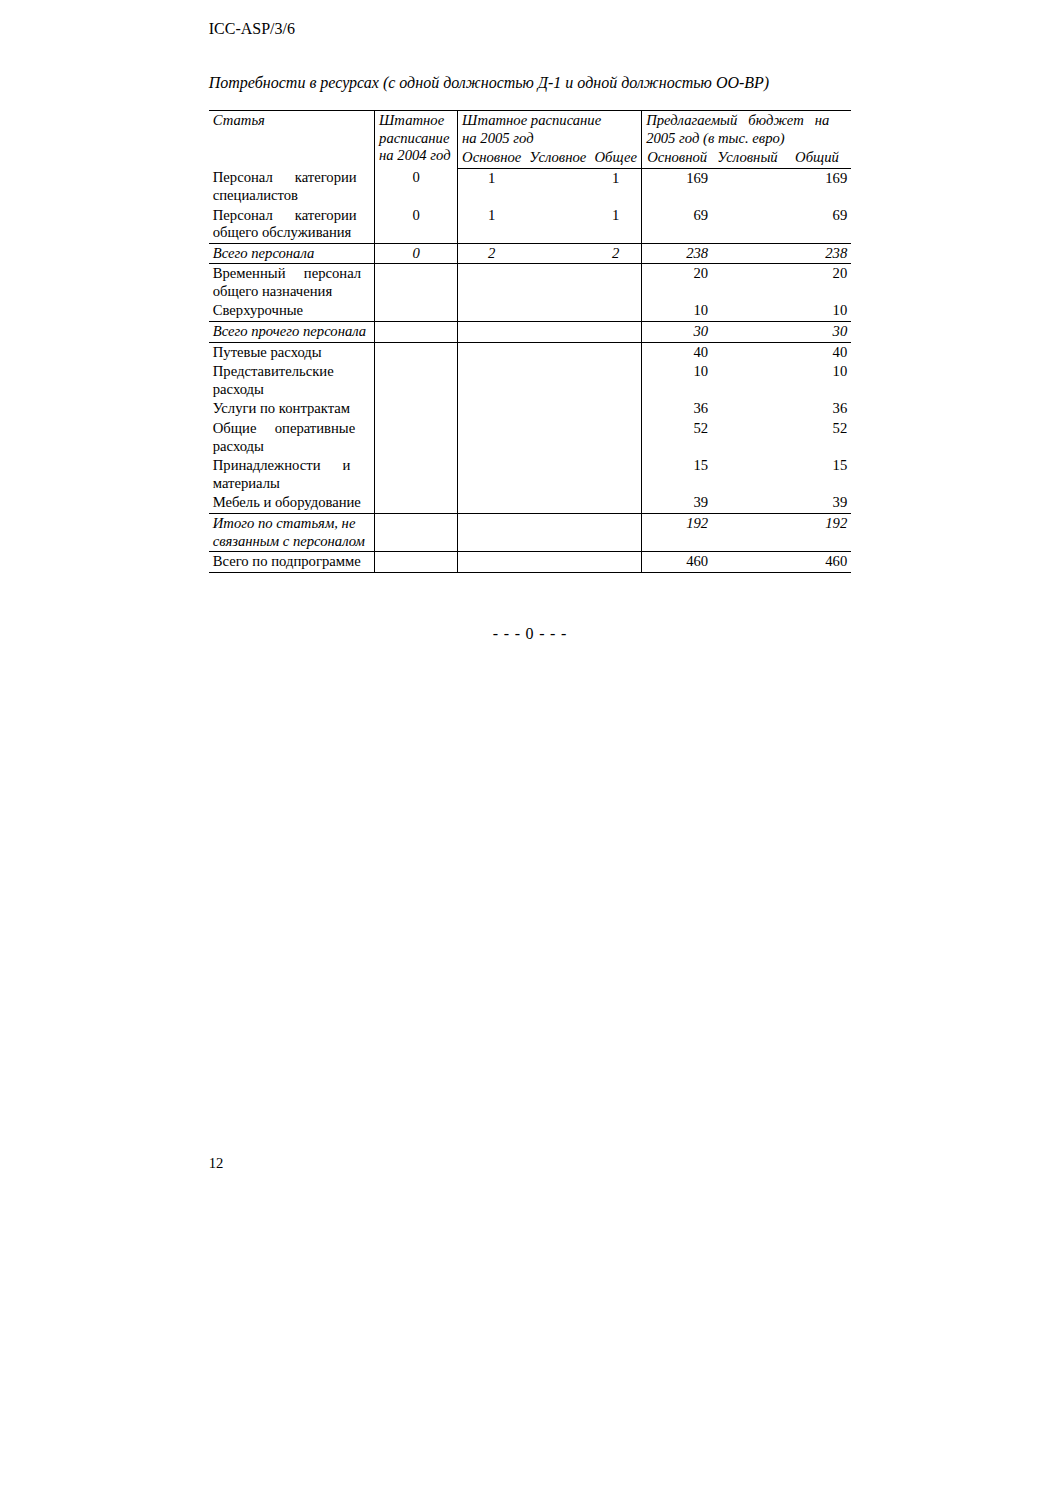ICC-ASP/3/6
Потребности в ресурсах (с одной должностью Д-1 и одной должностью ОО-ВР)
| Статья | Штатное расписание на 2004 год | Штатное расписание на 2005 год | Предлагаемый бюджет на 2005 год (в тыс. евро) |
| Основное | Условное | Общее | Основной | Условный | Общий |
| Персонал категории специалистов | 0 | 1 | | 1 | 169 | | 169 |
| Персонал категории общего обслуживания | 0 | 1 | | 1 | 69 | | 69 |
| Всего персонала | 0 | 2 | | 2 | 238 | | 238 |
| Временный персонал общего назначения | | | | | 20 | | 20 |
| Сверхурочные | | | | | 10 | | 10 |
| Всего прочего персонала | | | | | 30 | | 30 |
| Путевые расходы | | | | | 40 | | 40 |
| Представительские расходы | | | | | 10 | | 10 |
| Услуги по контрактам | | | | | 36 | | 36 |
| Общие оперативные расходы | | | | | 52 | | 52 |
| Принадлежности и материалы | | | | | 15 | | 15 |
| Мебель и оборудование | | | | | 39 | | 39 |
| Итого по статьям, не связанным с персоналом | | | | | 192 | | 192 |
| Всего по подпрограмме | | | | | 460 | | 460 |
- - - 0 - - -
12